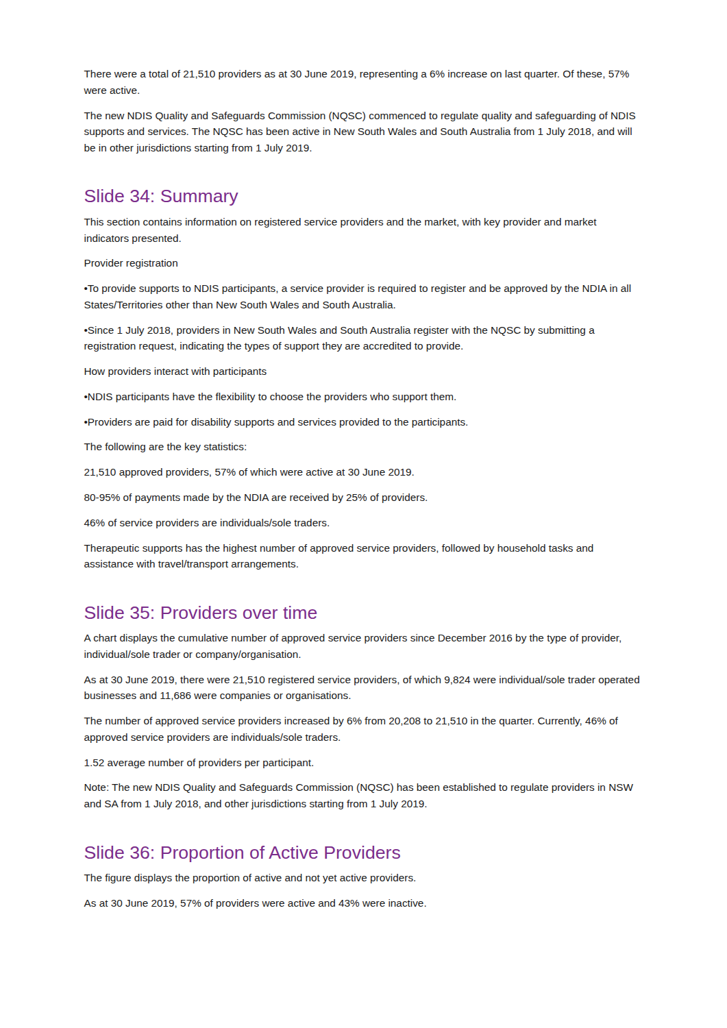There were a total of 21,510 providers as at 30 June 2019, representing a 6% increase on last quarter. Of these, 57% were active.
The new NDIS Quality and Safeguards Commission (NQSC) commenced to regulate quality and safeguarding of NDIS supports and services. The NQSC has been active in New South Wales and South Australia from 1 July 2018, and will be in other jurisdictions starting from 1 July 2019.
Slide 34: Summary
This section contains information on registered service providers and the market, with key provider and market indicators presented.
Provider registration
•To provide supports to NDIS participants, a service provider is required to register and be approved by the NDIA in all States/Territories other than New South Wales and South Australia.
•Since 1 July 2018, providers in New South Wales and South Australia register with the NQSC by submitting a registration request, indicating the types of support they are accredited to provide.
How providers interact with participants
•NDIS participants have the flexibility to choose the providers who support them.
•Providers are paid for disability supports and services provided to the participants.
The following are the key statistics:
21,510 approved providers, 57% of which were active at 30 June 2019.
80-95% of payments made by the NDIA are received by 25% of providers.
46% of service providers are individuals/sole traders.
Therapeutic supports has the highest number of approved service providers, followed by household tasks and assistance with travel/transport arrangements.
Slide 35: Providers over time
A chart displays the cumulative number of approved service providers since December 2016 by the type of provider, individual/sole trader or company/organisation.
As at 30 June 2019, there were 21,510 registered service providers, of which 9,824 were individual/sole trader operated businesses and 11,686 were companies or organisations.
The number of approved service providers increased by 6% from 20,208 to 21,510 in the quarter. Currently, 46% of approved service providers are individuals/sole traders.
1.52 average number of providers per participant.
Note: The new NDIS Quality and Safeguards Commission (NQSC) has been established to regulate providers in NSW and SA from 1 July 2018, and other jurisdictions starting from 1 July 2019.
Slide 36: Proportion of Active Providers
The figure displays the proportion of active and not yet active providers.
As at 30 June 2019, 57% of providers were active and 43% were inactive.